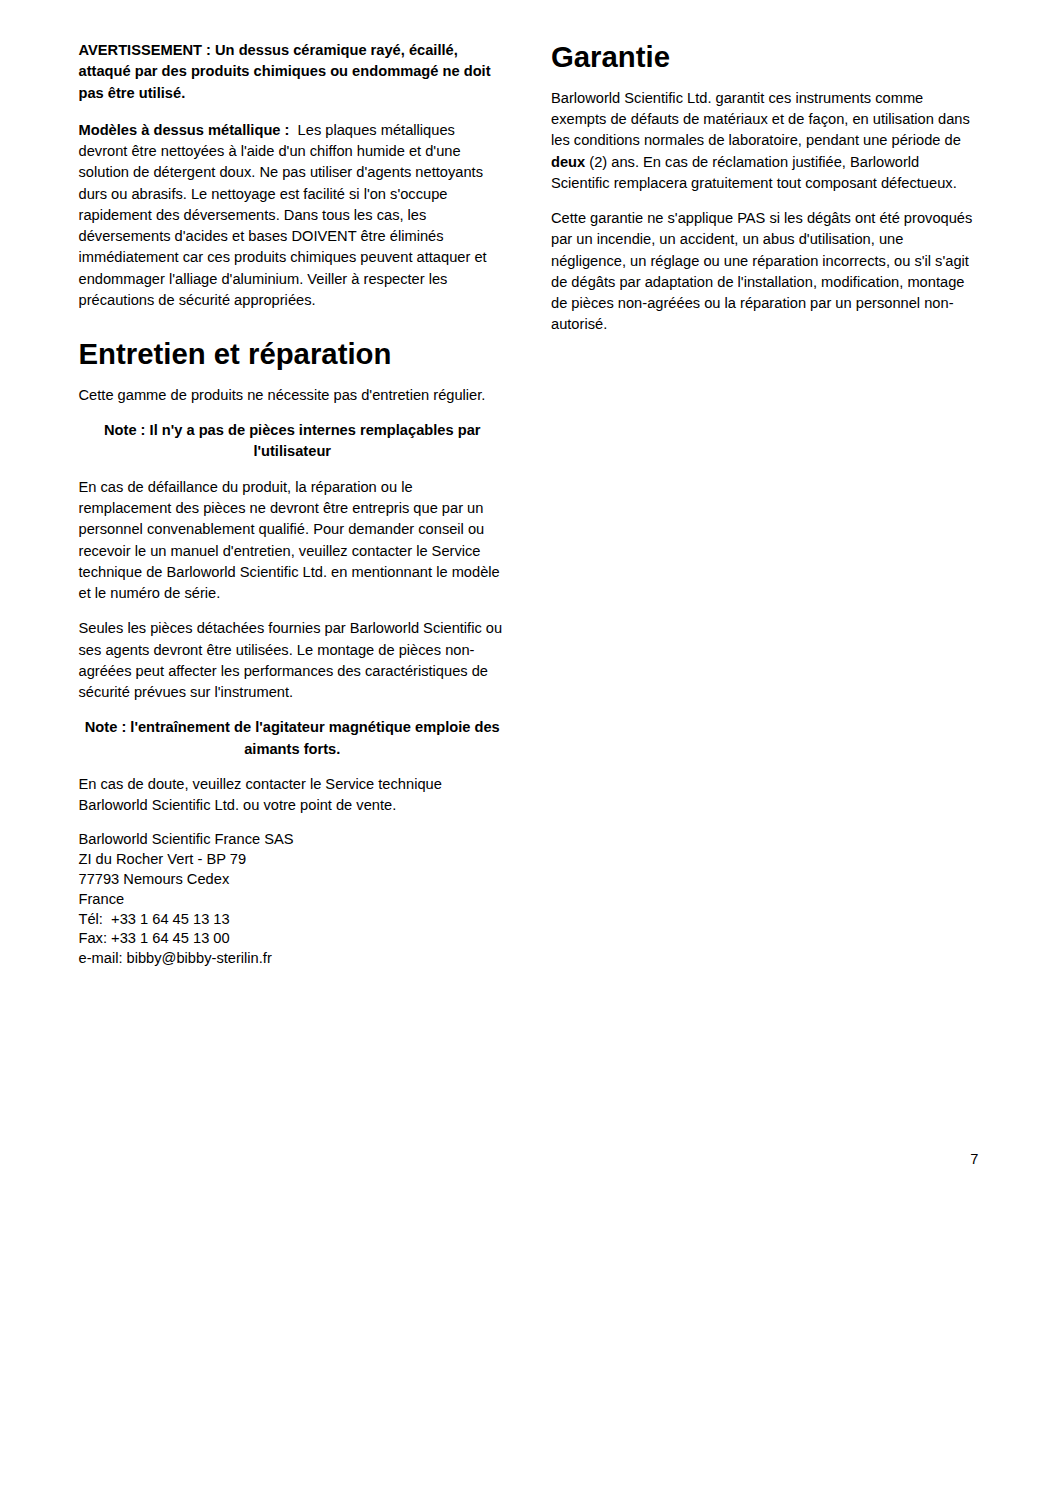AVERTISSEMENT : Un dessus céramique rayé, écaillé, attaqué par des produits chimiques ou endommagé ne doit pas être utilisé.
Modèles à dessus métallique : Les plaques métalliques devront être nettoyées à l'aide d'un chiffon humide et d'une solution de détergent doux. Ne pas utiliser d'agents nettoyants durs ou abrasifs. Le nettoyage est facilité si l'on s'occupe rapidement des déversements. Dans tous les cas, les déversements d'acides et bases DOIVENT être éliminés immédiatement car ces produits chimiques peuvent attaquer et endommager l'alliage d'aluminium. Veiller à respecter les précautions de sécurité appropriées.
Entretien et réparation
Cette gamme de produits ne nécessite pas d'entretien régulier.
Note : Il n'y a pas de pièces internes remplaçables par l'utilisateur
En cas de défaillance du produit, la réparation ou le remplacement des pièces ne devront être entrepris que par un personnel convenablement qualifié. Pour demander conseil ou recevoir le un manuel d'entretien, veuillez contacter le Service technique de Barloworld Scientific Ltd. en mentionnant le modèle et le numéro de série.
Seules les pièces détachées fournies par Barloworld Scientific ou ses agents devront être utilisées. Le montage de pièces non-agréées peut affecter les performances des caractéristiques de sécurité prévues sur l'instrument.
Note : l'entraînement de l'agitateur magnétique emploie des aimants forts.
En cas de doute, veuillez contacter le Service technique Barloworld Scientific Ltd. ou votre point de vente.
Barloworld Scientific France SAS
ZI du Rocher Vert - BP 79
77793 Nemours Cedex
France
Tél: +33 1 64 45 13 13
Fax: +33 1 64 45 13 00
e-mail: bibby@bibby-sterilin.fr
Garantie
Barloworld Scientific Ltd. garantit ces instruments comme exempts de défauts de matériaux et de façon, en utilisation dans les conditions normales de laboratoire, pendant une période de deux (2) ans. En cas de réclamation justifiée, Barloworld Scientific remplacera gratuitement tout composant défectueux.
Cette garantie ne s'applique PAS si les dégâts ont été provoqués par un incendie, un accident, un abus d'utilisation, une négligence, un réglage ou une réparation incorrects, ou s'il s'agit de dégâts par adaptation de l'installation, modification, montage de pièces non-agréées ou la réparation par un personnel non-autorisé.
7